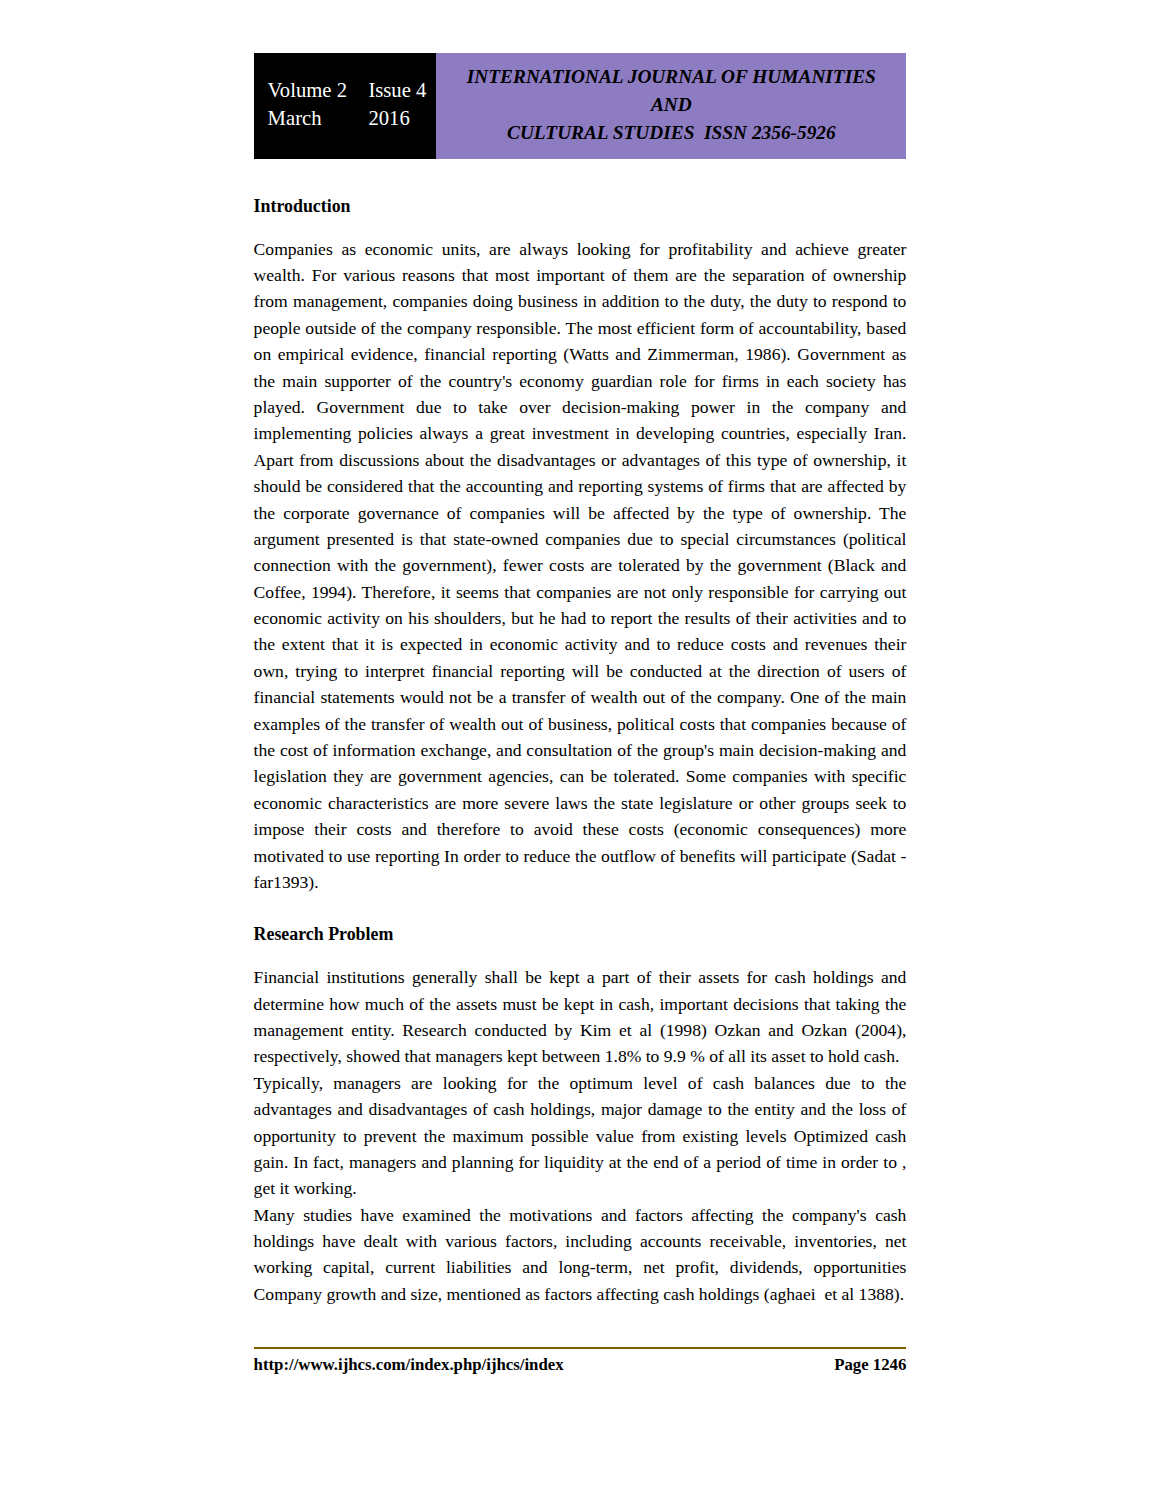Volume 2 Issue 4 March2016
INTERNATIONAL JOURNAL OF HUMANITIES AND CULTURAL STUDIES ISSN 2356-5926
Introduction
Companies as economic units, are always looking for profitability and achieve greater wealth. For various reasons that most important of them are the separation of ownership from management, companies doing business in addition to the duty, the duty to respond to people outside of the company responsible. The most efficient form of accountability, based on empirical evidence, financial reporting (Watts and Zimmerman, 1986). Government as the main supporter of the country's economy guardian role for firms in each society has played. Government due to take over decision-making power in the company and implementing policies always a great investment in developing countries, especially Iran. Apart from discussions about the disadvantages or advantages of this type of ownership, it should be considered that the accounting and reporting systems of firms that are affected by the corporate governance of companies will be affected by the type of ownership. The argument presented is that state-owned companies due to special circumstances (political connection with the government), fewer costs are tolerated by the government (Black and Coffee, 1994). Therefore, it seems that companies are not only responsible for carrying out economic activity on his shoulders, but he had to report the results of their activities and to the extent that it is expected in economic activity and to reduce costs and revenues their own, trying to interpret financial reporting will be conducted at the direction of users of financial statements would not be a transfer of wealth out of the company. One of the main examples of the transfer of wealth out of business, political costs that companies because of the cost of information exchange, and consultation of the group's main decision-making and legislation they are government agencies, can be tolerated. Some companies with specific economic characteristics are more severe laws the state legislature or other groups seek to impose their costs and therefore to avoid these costs (economic consequences) more motivated to use reporting In order to reduce the outflow of benefits will participate (Sadat -far1393).
Research Problem
Financial institutions generally shall be kept a part of their assets for cash holdings and determine how much of the assets must be kept in cash, important decisions that taking the management entity. Research conducted by Kim et al (1998) Ozkan and Ozkan (2004), respectively, showed that managers kept between 1.8% to 9.9 % of all its asset to hold cash.
Typically, managers are looking for the optimum level of cash balances due to the advantages and disadvantages of cash holdings, major damage to the entity and the loss of opportunity to prevent the maximum possible value from existing levels Optimized cash gain. In fact, managers and planning for liquidity at the end of a period of time in order to , get it working.
Many studies have examined the motivations and factors affecting the company's cash holdings have dealt with various factors, including accounts receivable, inventories, net working capital, current liabilities and long-term, net profit, dividends, opportunities Company growth and size, mentioned as factors affecting cash holdings (aghaei et al 1388).
http://www.ijhcs.com/index.php/ijhcs/index
Page 1246